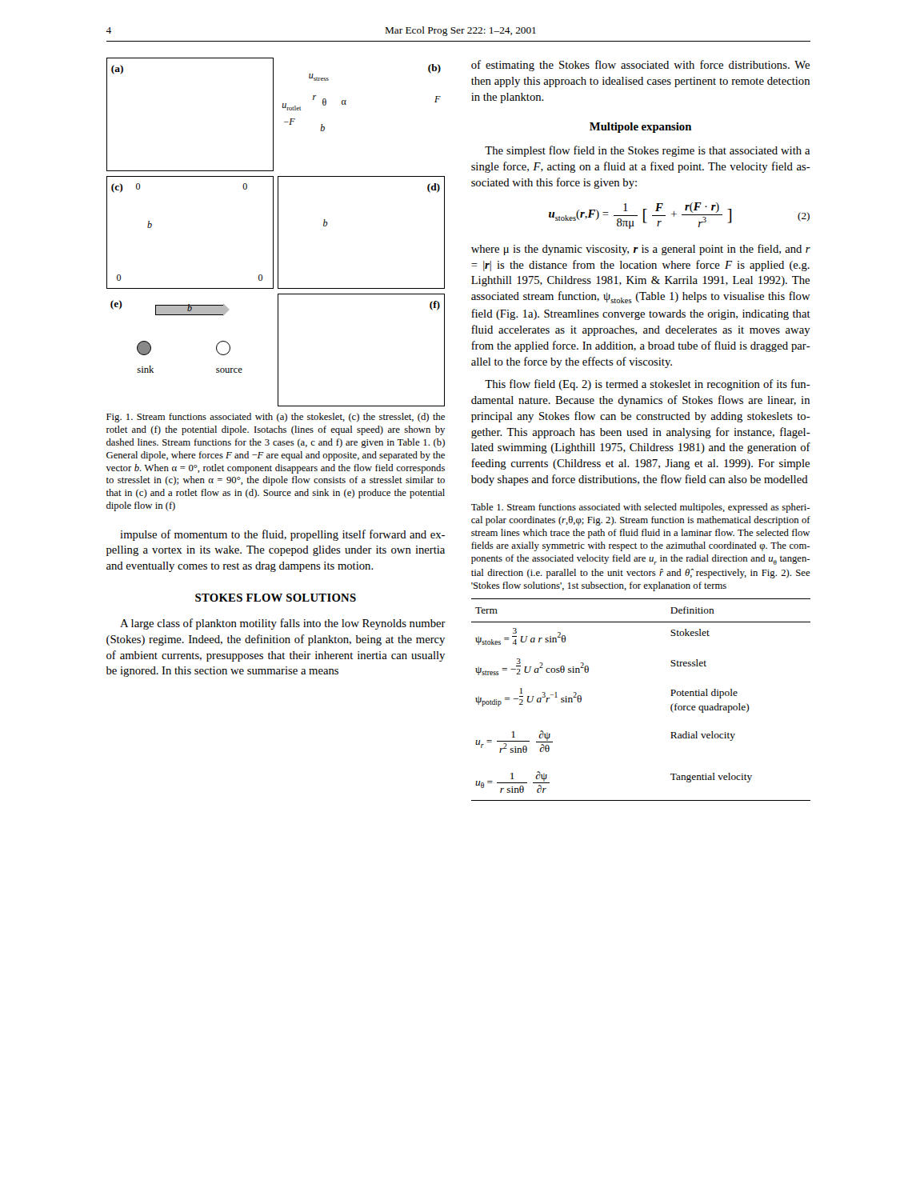4 Mar Ecol Prog Ser 222: 1–24, 2001
(a)
(b) ustress urotlet r θ α F −F b
(c) 0 0 0 0 b
(d) b
(e) b
sink
source
(f)
Fig. 1. Stream functions associated with (a) the stokeslet, (c) the stresslet, (d) the rotlet and (f) the potential dipole. Isotachs (lines of equal speed) are shown by dashed lines. Stream functions for the 3 cases (a, c and f) are given in Table 1. (b) General dipole, where forces F and −F are equal and opposite, and separated by the vector b. When α = 0°, rotlet component disappears and the flow field corresponds to stresslet in (c); when α = 90°, the dipole flow consists of a stresslet similar to that in (c) and a rotlet flow as in (d). Source and sink in (e) produce the potential dipole flow in (f)
impulse of momentum to the fluid, propelling itself forward and expelling a vortex in its wake. The copepod glides under its own inertia and eventually comes to rest as drag dampens its motion.
STOKES FLOW SOLUTIONS
A large class of plankton motility falls into the low Reynolds number (Stokes) regime. Indeed, the definition of plankton, being at the mercy of ambient currents, presupposes that their inherent inertia can usually be ignored. In this section we summarise a means
of estimating the Stokes flow associated with force distributions. We then apply this approach to idealised cases pertinent to remote detection in the plankton.
Multipole expansion
The simplest flow field in the Stokes regime is that associated with a single force, F, acting on a fluid at a fixed point. The velocity field associated with this force is given by:
ustokes(r,F) = 18πμ [ Fr + r(F · r) r3 ] (2)
where μ is the dynamic viscosity, r is a general point in the field, and r = |r| is the distance from the location where force F is applied (e.g. Lighthill 1975, Childress 1981, Kim & Karrila 1991, Leal 1992). The associated stream function, ψstokes (Table 1) helps to visualise this flow field (Fig. 1a). Streamlines converge towards the origin, indicating that fluid accelerates as it approaches, and decelerates as it moves away from the applied force. In addition, a broad tube of fluid is dragged parallel to the force by the effects of viscosity.
This flow field (Eq. 2) is termed a stokeslet in recognition of its fundamental nature. Because the dynamics of Stokes flows are linear, in principal any Stokes flow can be constructed by adding stokeslets together. This approach has been used in analysing for instance, flagellated swimming (Lighthill 1975, Childress 1981) and the generation of feeding currents (Childress et al. 1987, Jiang et al. 1999). For simple body shapes and force distributions, the flow field can also be modelled
Table 1. Stream functions associated with selected multipoles, expressed as spherical polar coordinates (r,θ,φ; Fig. 2). Stream function is mathematical description of stream lines which trace the path of fluid fluid in a laminar flow. The selected flow fields are axially symmetric with respect to the azimuthal coordinated φ. The components of the associated velocity field are ur in the radial direction and uθ tangential direction (i.e. parallel to the unit vectors r̂ and θ̂, respectively, in Fig. 2). See 'Stokes flow solutions', 1st subsection, for explanation of terms
| Term | Definition |
| --- | --- |
| ψ stokes = 3 4 U a r sin 2 θ | Stokeslet |
| ψ stress = − 3 2 U a 2 cosθ sin 2 θ | Stresslet |
| ψ potdip = − 1 2 U a 3 r −1 sin 2 θ | Potential dipole (force quadrapole) |
| u r = 1 r 2 sinθ ∂ψ ∂θ | Radial velocity |
| u θ = 1 r sinθ ∂ψ ∂ r | Tangential velocity |